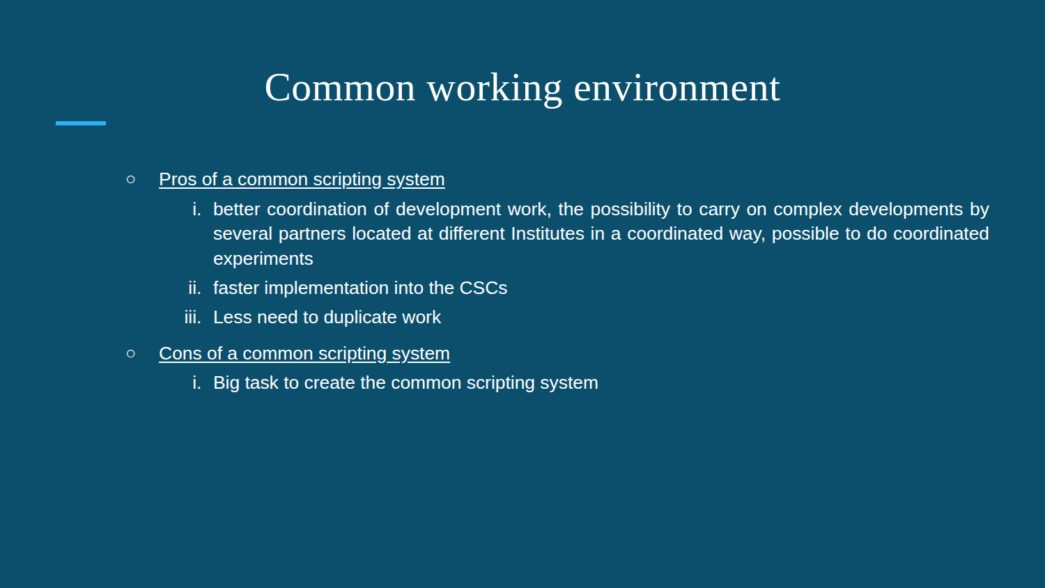Common working environment
Pros of a common scripting system
better coordination of development work, the possibility to carry on complex developments by several partners located at different Institutes in a coordinated way, possible to do coordinated experiments
faster implementation into the CSCs
Less need to duplicate work
Cons of a common scripting system
Big task to create the common scripting system